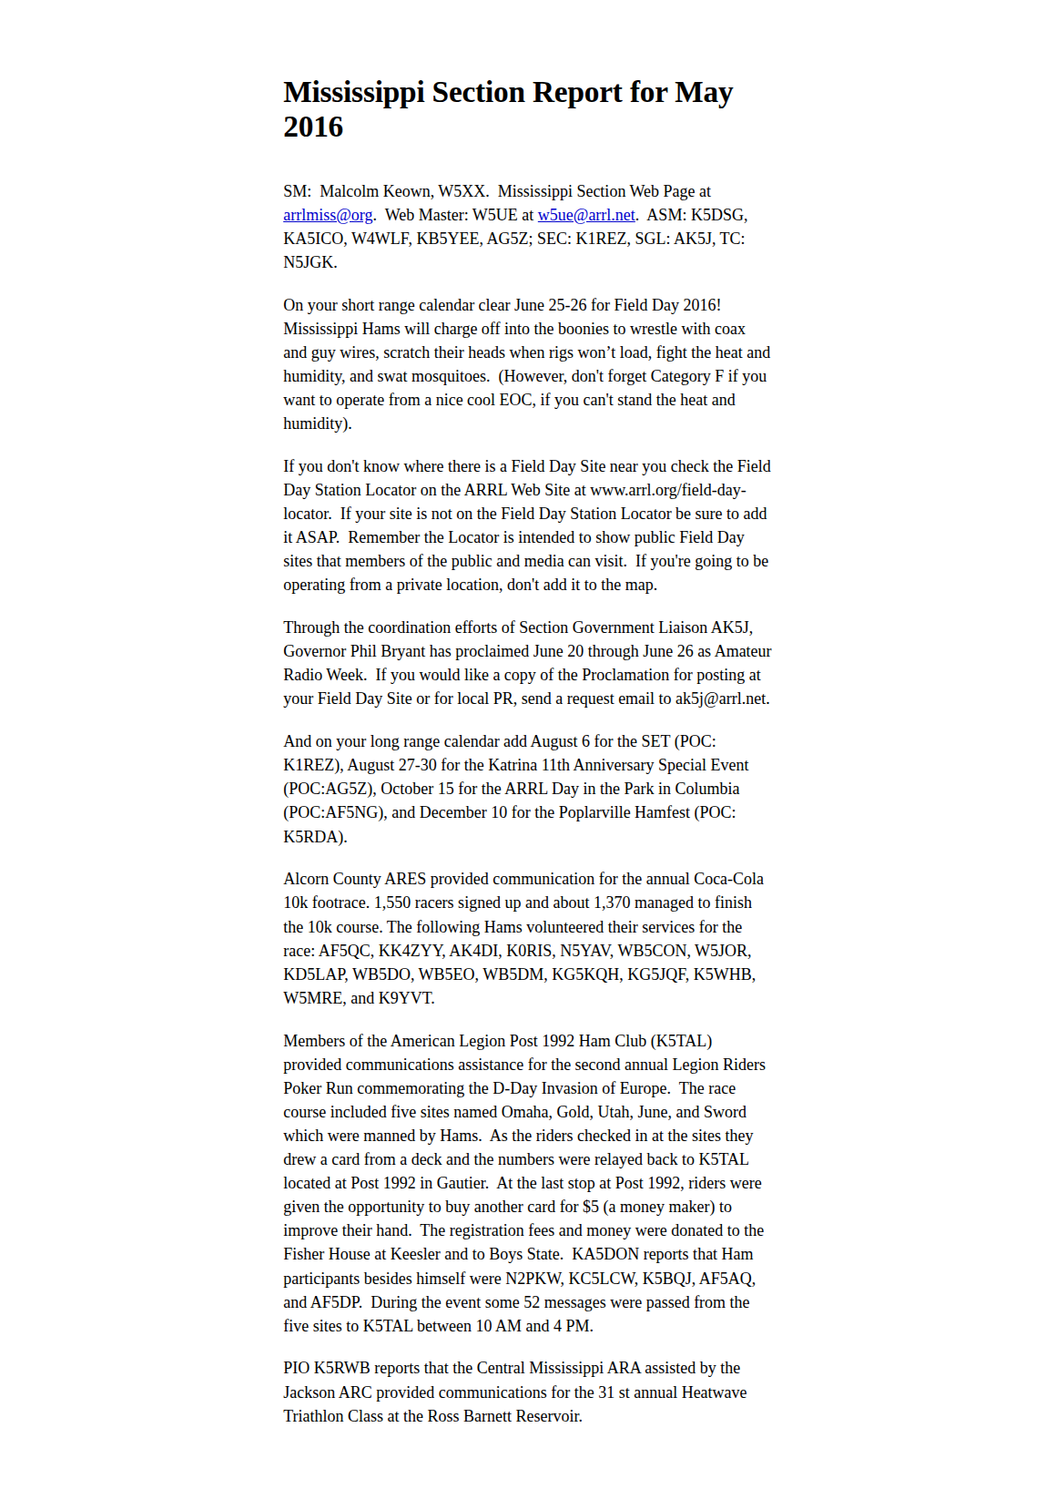Mississippi Section Report for May 2016
SM: Malcolm Keown, W5XX. Mississippi Section Web Page at arrlmiss@org. Web Master: W5UE at w5ue@arrl.net. ASM: K5DSG, KA5ICO, W4WLF, KB5YEE, AG5Z; SEC: K1REZ, SGL: AK5J, TC: N5JGK.
On your short range calendar clear June 25-26 for Field Day 2016! Mississippi Hams will charge off into the boonies to wrestle with coax and guy wires, scratch their heads when rigs won’t load, fight the heat and humidity, and swat mosquitoes. (However, don't forget Category F if you want to operate from a nice cool EOC, if you can't stand the heat and humidity).
If you don't know where there is a Field Day Site near you check the Field Day Station Locator on the ARRL Web Site at www.arrl.org/field-day-locator. If your site is not on the Field Day Station Locator be sure to add it ASAP. Remember the Locator is intended to show public Field Day sites that members of the public and media can visit. If you're going to be operating from a private location, don't add it to the map.
Through the coordination efforts of Section Government Liaison AK5J, Governor Phil Bryant has proclaimed June 20 through June 26 as Amateur Radio Week. If you would like a copy of the Proclamation for posting at your Field Day Site or for local PR, send a request email to ak5j@arrl.net.
And on your long range calendar add August 6 for the SET (POC: K1REZ), August 27-30 for the Katrina 11th Anniversary Special Event (POC:AG5Z), October 15 for the ARRL Day in the Park in Columbia (POC:AF5NG), and December 10 for the Poplarville Hamfest (POC: K5RDA).
Alcorn County ARES provided communication for the annual Coca-Cola 10k footrace. 1,550 racers signed up and about 1,370 managed to finish the 10k course. The following Hams volunteered their services for the race: AF5QC, KK4ZYY, AK4DI, K0RIS, N5YAV, WB5CON, W5JOR, KD5LAP, WB5DO, WB5EO, WB5DM, KG5KQH, KG5JQF, K5WHB, W5MRE, and K9YVT.
Members of the American Legion Post 1992 Ham Club (K5TAL) provided communications assistance for the second annual Legion Riders Poker Run commemorating the D-Day Invasion of Europe. The race course included five sites named Omaha, Gold, Utah, June, and Sword which were manned by Hams. As the riders checked in at the sites they drew a card from a deck and the numbers were relayed back to K5TAL located at Post 1992 in Gautier. At the last stop at Post 1992, riders were given the opportunity to buy another card for $5 (a money maker) to improve their hand. The registration fees and money were donated to the Fisher House at Keesler and to Boys State. KA5DON reports that Ham participants besides himself were N2PKW, KC5LCW, K5BQJ, AF5AQ, and AF5DP. During the event some 52 messages were passed from the five sites to K5TAL between 10 AM and 4 PM.
PIO K5RWB reports that the Central Mississippi ARA assisted by the Jackson ARC provided communications for the 31 st annual Heatwave Triathlon Class at the Ross Barnett Reservoir.